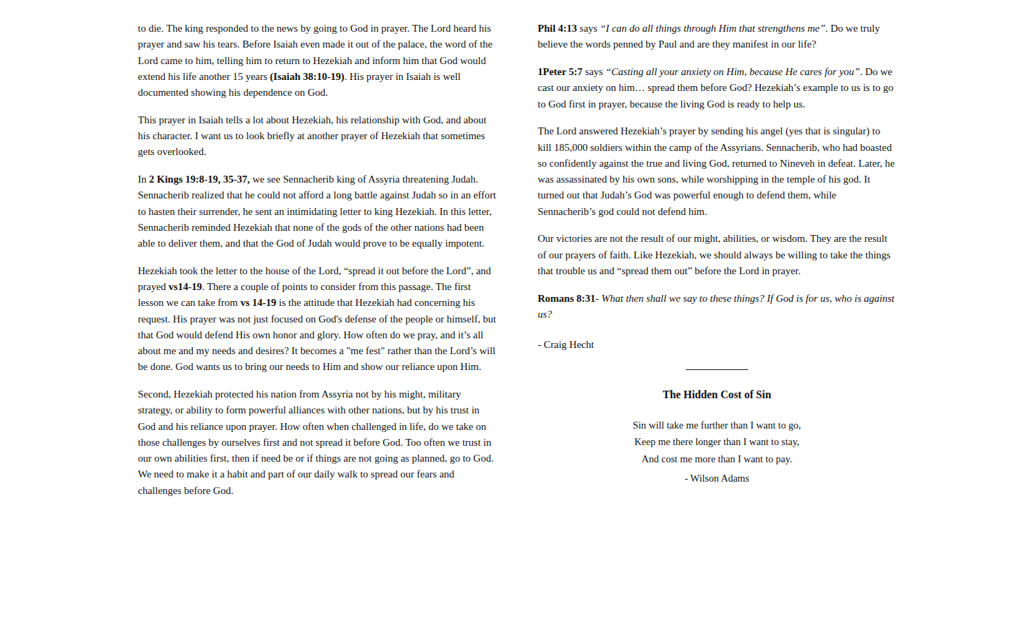to die. The king responded to the news by going to God in prayer. The Lord heard his prayer and saw his tears. Before Isaiah even made it out of the palace, the word of the Lord came to him, telling him to return to Hezekiah and inform him that God would extend his life another 15 years (Isaiah 38:10-19). His prayer in Isaiah is well documented showing his dependence on God.
This prayer in Isaiah tells a lot about Hezekiah, his relationship with God, and about his character. I want us to look briefly at another prayer of Hezekiah that sometimes gets overlooked.
In 2 Kings 19:8-19, 35-37, we see Sennacherib king of Assyria threatening Judah. Sennacherib realized that he could not afford a long battle against Judah so in an effort to hasten their surrender, he sent an intimidating letter to king Hezekiah. In this letter, Sennacherib reminded Hezekiah that none of the gods of the other nations had been able to deliver them, and that the God of Judah would prove to be equally impotent.
Hezekiah took the letter to the house of the Lord, “spread it out before the Lord”, and prayed vs14-19. There a couple of points to consider from this passage. The first lesson we can take from vs 14-19 is the attitude that Hezekiah had concerning his request. His prayer was not just focused on God's defense of the people or himself, but that God would defend His own honor and glory. How often do we pray, and it’s all about me and my needs and desires? It becomes a "me fest" rather than the Lord’s will be done. God wants us to bring our needs to Him and show our reliance upon Him.
Second, Hezekiah protected his nation from Assyria not by his might, military strategy, or ability to form powerful alliances with other nations, but by his trust in God and his reliance upon prayer. How often when challenged in life, do we take on those challenges by ourselves first and not spread it before God. Too often we trust in our own abilities first, then if need be or if things are not going as planned, go to God. We need to make it a habit and part of our daily walk to spread our fears and challenges before God.
Phil 4:13 says “I can do all things through Him that strengthens me”. Do we truly believe the words penned by Paul and are they manifest in our life?
1Peter 5:7 says “Casting all your anxiety on Him, because He cares for you”. Do we cast our anxiety on him… spread them before God? Hezekiah’s example to us is to go to God first in prayer, because the living God is ready to help us.
The Lord answered Hezekiah’s prayer by sending his angel (yes that is singular) to kill 185,000 soldiers within the camp of the Assyrians. Sennacherib, who had boasted so confidently against the true and living God, returned to Nineveh in defeat. Later, he was assassinated by his own sons, while worshipping in the temple of his god. It turned out that Judah’s God was powerful enough to defend them, while Sennacherib’s god could not defend him.
Our victories are not the result of our might, abilities, or wisdom. They are the result of our prayers of faith. Like Hezekiah, we should always be willing to take the things that trouble us and “spread them out” before the Lord in prayer.
Romans 8:31- What then shall we say to these things? If God is for us, who is against us?
- Craig Hecht
The Hidden Cost of Sin
Sin will take me further than I want to go,
Keep me there longer than I want to stay,
And cost me more than I want to pay.
- Wilson Adams